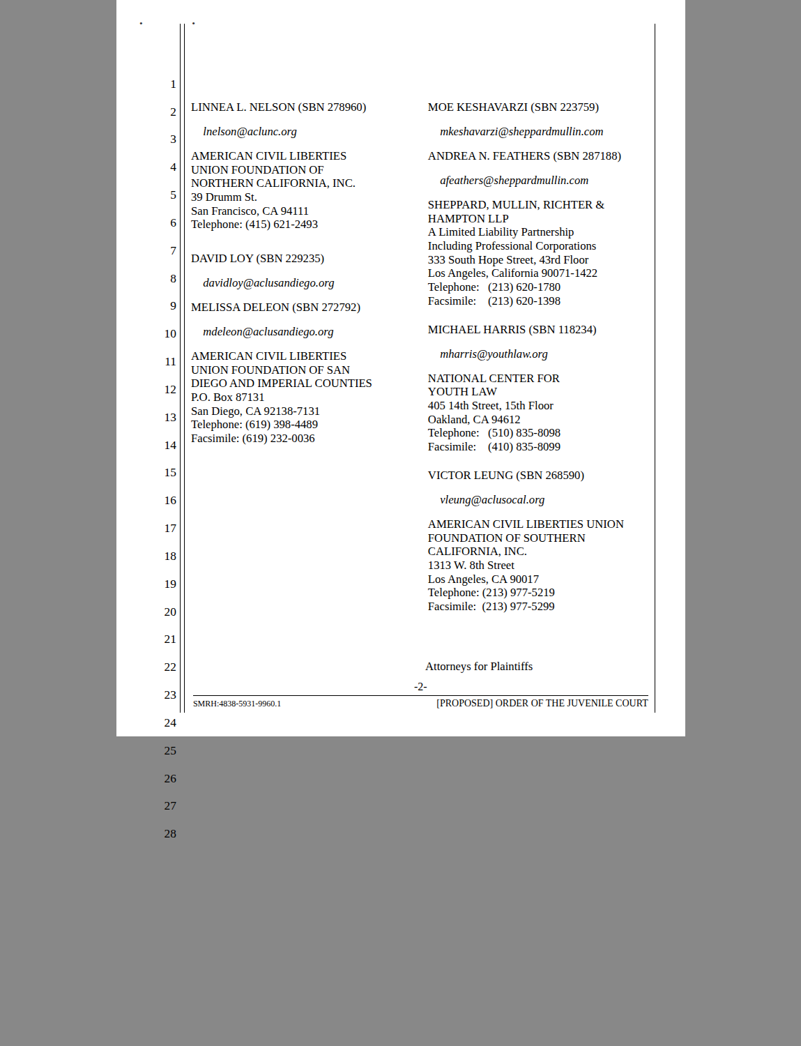• •
1
2
3
4
5
6
7
8
9
10
11
12
13
14
15
16
17
18
19
20
21
22
23
24
25
26
27
28
LINNEA L. NELSON (SBN 278960)
lnelson@aclunc.org
AMERICAN CIVIL LIBERTIES
UNION FOUNDATION OF
NORTHERN CALIFORNIA, INC.
39 Drumm St.
San Francisco, CA 94111
Telephone: (415) 621-2493
DAVID LOY (SBN 229235)
davidloy@aclusandiego.org
MELISSA DELEON (SBN 272792)
mdeleon@aclusandiego.org
AMERICAN CIVIL LIBERTIES
UNION FOUNDATION OF SAN
DIEGO AND IMPERIAL COUNTIES
P.O. Box 87131
San Diego, CA 92138-7131
Telephone: (619) 398-4489
Facsimile: (619) 232-0036
MOE KESHAVARZI (SBN 223759)
mkeshavarzi@sheppardmullin.com
ANDREA N. FEATHERS (SBN 287188)
afeathers@sheppardmullin.com
SHEPPARD, MULLIN, RICHTER &
HAMPTON LLP
A Limited Liability Partnership
Including Professional Corporations
333 South Hope Street, 43rd Floor
Los Angeles, California 90071-1422
Telephone: (213) 620-1780
Facsimile: (213) 620-1398
MICHAEL HARRIS (SBN 118234)
mharris@youthlaw.org
NATIONAL CENTER FOR
YOUTH LAW
405 14th Street, 15th Floor
Oakland, CA 94612
Telephone: (510) 835-8098
Facsimile: (410) 835-8099
VICTOR LEUNG (SBN 268590)
vleung@aclusocal.org
AMERICAN CIVIL LIBERTIES UNION
FOUNDATION OF SOUTHERN
CALIFORNIA, INC.
1313 W. 8th Street
Los Angeles, CA 90017
Telephone: (213) 977-5219
Facsimile: (213) 977-5299
Attorneys for Plaintiffs
-2-
SMRH:4838-5931-9960.1
[PROPOSED] ORDER OF THE JUVENILE COURT